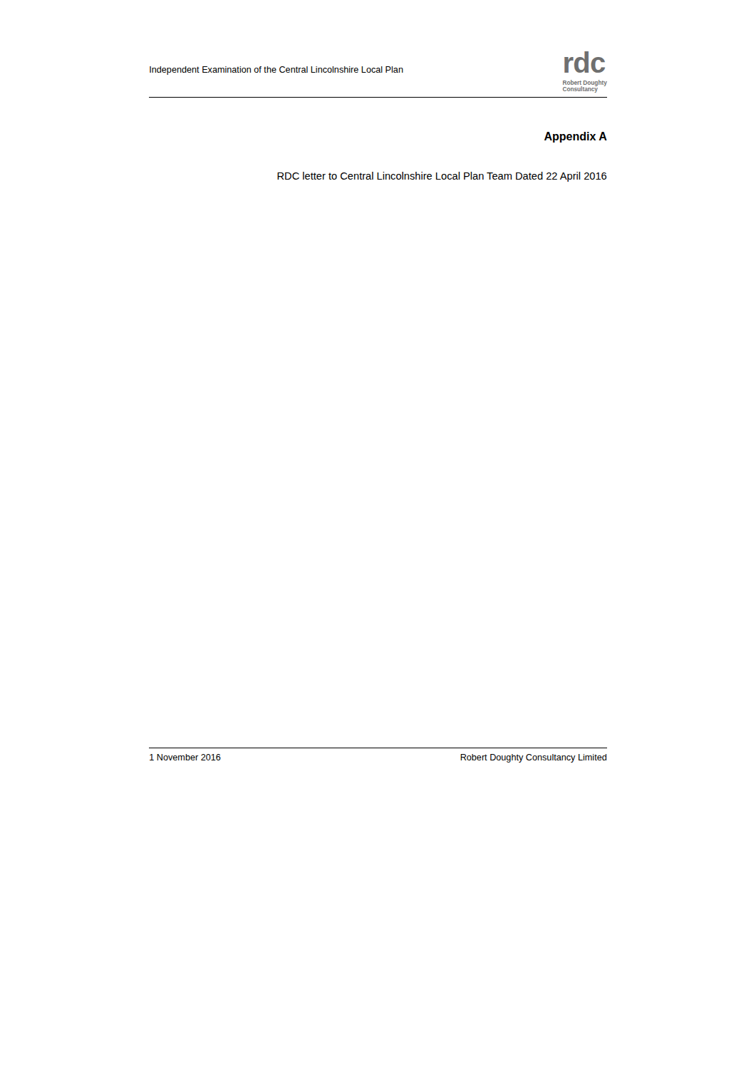Independent Examination of the Central Lincolnshire Local Plan
rdc Robert Doughty
Consultancy
Appendix A
RDC letter to Central Lincolnshire Local Plan Team Dated 22 April 2016
1 November 2016 Robert Doughty Consultancy Limited